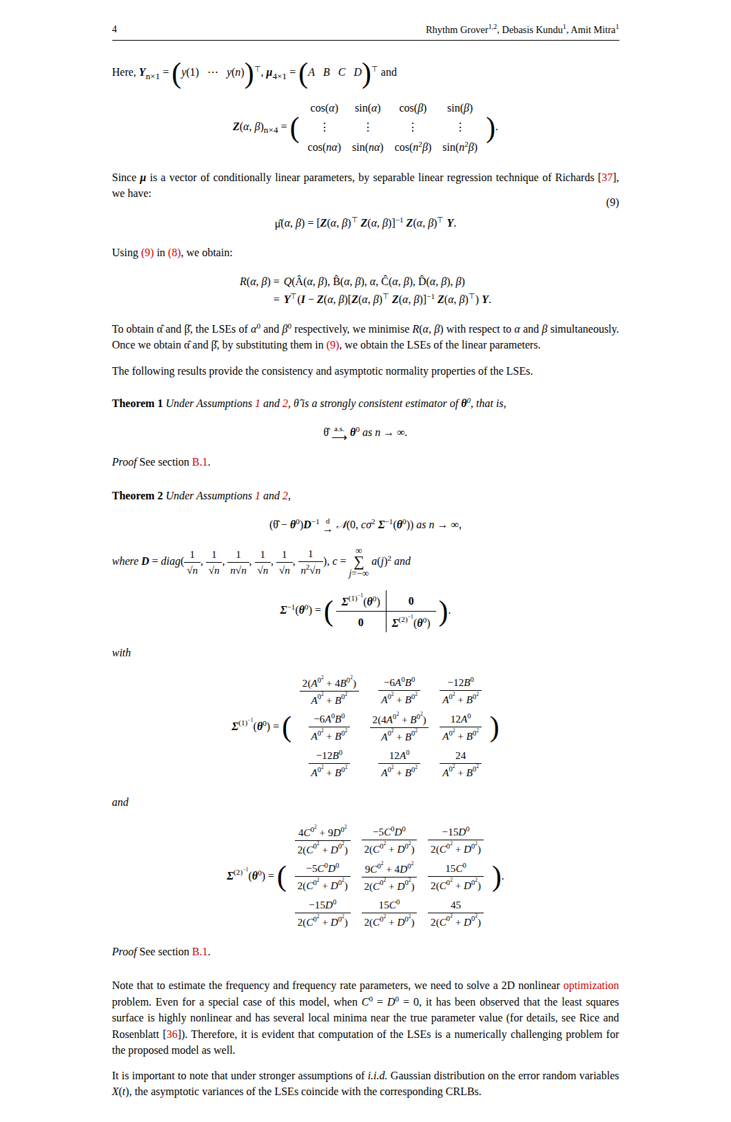4 Rhythm Grover1,2, Debasis Kundu1, Amit Mitra1
Here, Yn×1 = (y(1) ⋯ y(n))⊤, μ4×1 = (A B C D)⊤ and
Z(α, β)n×4 = (
| cos( α ) | sin( α ) | cos( β ) | sin( β ) |
| ⋮ | ⋮ | ⋮ | ⋮ |
| cos( nα ) | sin( nα ) | cos( n 2 β ) | sin( n 2 β ) |
).
Since μ is a vector of conditionally linear parameters, by separable linear regression technique of Richards [37], we have:
μ̂(α, β) = [Z(α, β)⊤ Z(α, β)]−1 Z(α, β)⊤ Y. (9)
Using (9) in (8), we obtain:
| R ( α , β ) = | Q ( Â ( α , β ), B̂ ( α , β ), α , Ĉ ( α , β ), D̂ ( α , β ), β ) |
| = | Y ⊤ ( I − Z ( α , β )[ Z ( α , β ) ⊤ Z ( α , β )] −1 Z ( α , β ) ⊤ ) Y . |
To obtain α̂ and β̂, the LSEs of α0 and β0 respectively, we minimise R(α, β) with respect to α and β simultaneously. Once we obtain α̂ and β̂, by substituting them in (9), we obtain the LSEs of the linear parameters.
The following results provide the consistency and asymptotic normality properties of the LSEs.
Theorem 1 Under Assumptions 1 and 2, θ̂ is a strongly consistent estimator of θ0, that is,
θ̂ a.s.⟶ θ0 as n → ∞.
Proof See section B.1.
Theorem 2 Under Assumptions 1 and 2,
(θ̂ − θ0)D−1 d→ 𝒩(0, cσ2 Σ−1(θ0)) as n → ∞,
where D = diag(1√n, 1√n, 1 n√n, 1√n, 1√n, 1 n2√n), c = ∞∑j=−∞ a(j)2 and
Σ−1(θ0) = (
| Σ (1) −1 ( θ 0 ) | 0 |
| 0 | Σ (2) −1 ( θ 0 ) |
).
with
Σ(1)−1(θ0) = (
| 2( A 0 2 + 4 B 0 2 ) A 0 2 + B 0 2 | −6 A 0 B 0 A 0 2 + B 0 2 | −12 B 0 A 0 2 + B 0 2 |
| −6 A 0 B 0 A 0 2 + B 0 2 | 2(4 A 0 2 + B 0 2 ) A 0 2 + B 0 2 | 12 A 0 A 0 2 + B 0 2 |
| −12 B 0 A 0 2 + B 0 2 | 12 A 0 A 0 2 + B 0 2 | 24 A 0 2 + B 0 2 |
)
and
Σ(2)−1(θ0) = (
| 4 C 0 2 + 9 D 0 2 2( C 0 2 + D 0 2 ) | −5 C 0 D 0 2( C 0 2 + D 0 2 ) | −15 D 0 2( C 0 2 + D 0 2 ) |
| −5 C 0 D 0 2( C 0 2 + D 0 2 ) | 9 C 0 2 + 4 D 0 2 2( C 0 2 + D 0 2 ) | 15 C 0 2( C 0 2 + D 0 2 ) |
| −15 D 0 2( C 0 2 + D 0 2 ) | 15 C 0 2( C 0 2 + D 0 2 ) | 45 2( C 0 2 + D 0 2 ) |
).
Proof See section B.1.
Note that to estimate the frequency and frequency rate parameters, we need to solve a 2D nonlinear optimization problem. Even for a special case of this model, when C0 = D0 = 0, it has been observed that the least squares surface is highly nonlinear and has several local minima near the true parameter value (for details, see Rice and Rosenblatt [36]). Therefore, it is evident that computation of the LSEs is a numerically challenging problem for the proposed model as well.
It is important to note that under stronger assumptions of i.i.d. Gaussian distribution on the error random variables X(t), the asymptotic variances of the LSEs coincide with the corresponding CRLBs.